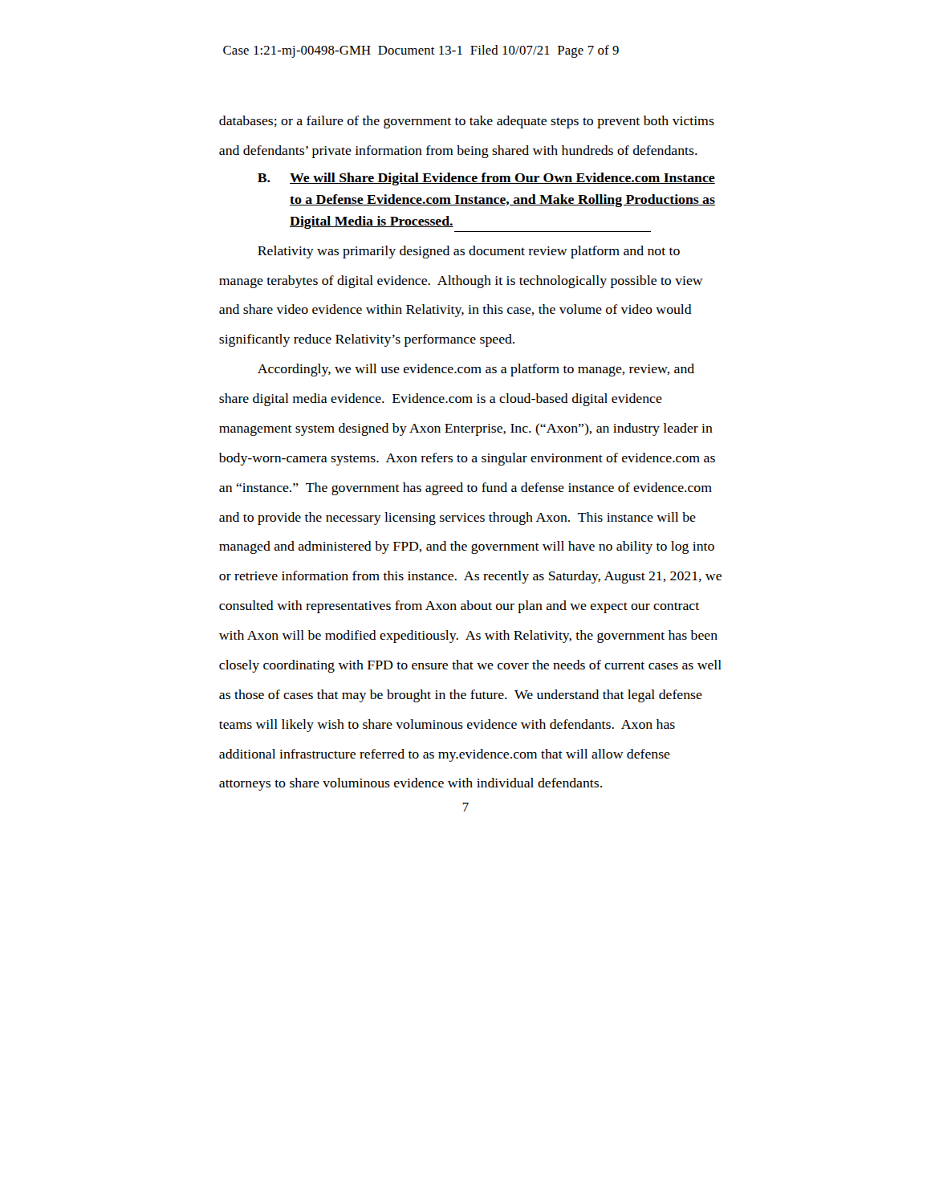Case 1:21-mj-00498-GMH Document 13-1 Filed 10/07/21 Page 7 of 9
databases; or a failure of the government to take adequate steps to prevent both victims and defendants’ private information from being shared with hundreds of defendants.
B.
We will Share Digital Evidence from Our Own Evidence.com Instance to a Defense Evidence.com Instance, and Make Rolling Productions as Digital Media is Processed.
Relativity was primarily designed as document review platform and not to manage terabytes of digital evidence. Although it is technologically possible to view and share video evidence within Relativity, in this case, the volume of video would significantly reduce Relativity’s performance speed.
Accordingly, we will use evidence.com as a platform to manage, review, and share digital media evidence. Evidence.com is a cloud-based digital evidence management system designed by Axon Enterprise, Inc. (“Axon”), an industry leader in body-worn-camera systems. Axon refers to a singular environment of evidence.com as an “instance.” The government has agreed to fund a defense instance of evidence.com and to provide the necessary licensing services through Axon. This instance will be managed and administered by FPD, and the government will have no ability to log into or retrieve information from this instance. As recently as Saturday, August 21, 2021, we consulted with representatives from Axon about our plan and we expect our contract with Axon will be modified expeditiously. As with Relativity, the government has been closely coordinating with FPD to ensure that we cover the needs of current cases as well as those of cases that may be brought in the future. We understand that legal defense teams will likely wish to share voluminous evidence with defendants. Axon has additional infrastructure referred to as my.evidence.com that will allow defense attorneys to share voluminous evidence with individual defendants.
7